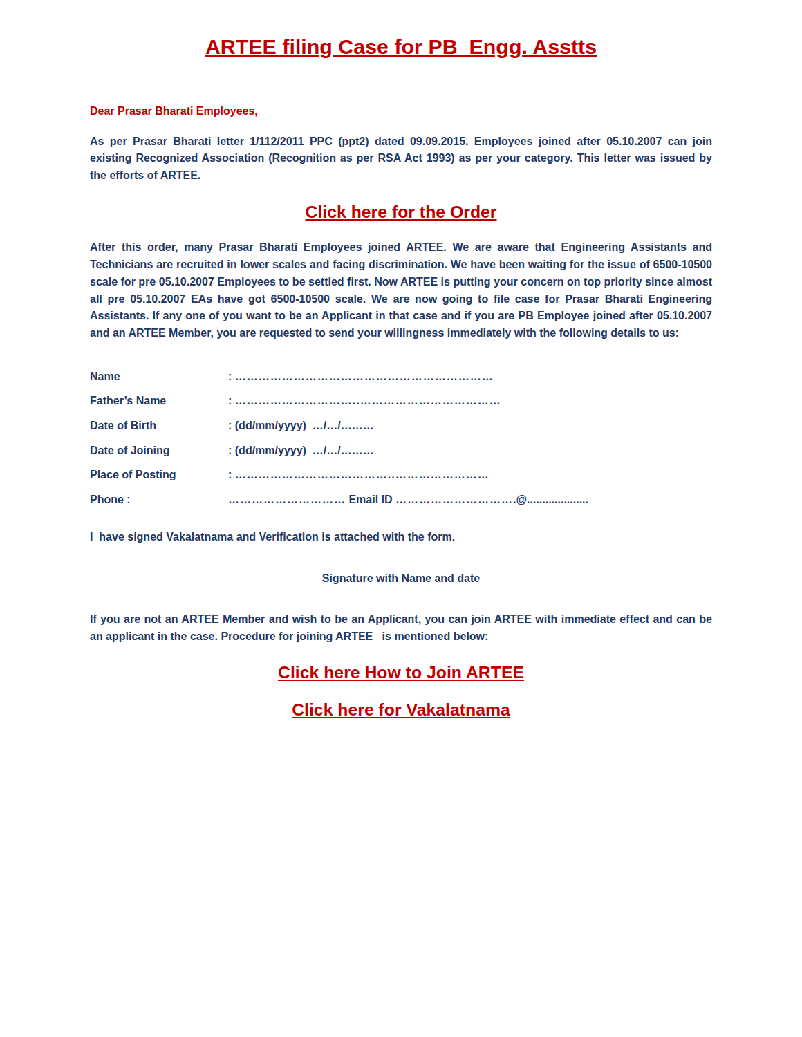ARTEE filing Case for PB Engg. Asstts
Dear Prasar Bharati Employees,
As per Prasar Bharati letter 1/112/2011 PPC (ppt2) dated 09.09.2015. Employees joined after 05.10.2007 can join existing Recognized Association (Recognition as per RSA Act 1993) as per your category. This letter was issued by the efforts of ARTEE.
Click here for the Order
After this order, many Prasar Bharati Employees joined ARTEE. We are aware that Engineering Assistants and Technicians are recruited in lower scales and facing discrimination. We have been waiting for the issue of 6500-10500 scale for pre 05.10.2007 Employees to be settled first. Now ARTEE is putting your concern on top priority since almost all pre 05.10.2007 EAs have got 6500-10500 scale. We are now going to file case for Prasar Bharati Engineering Assistants. If any one of you want to be an Applicant in that case and if you are PB Employee joined after 05.10.2007 and an ARTEE Member, you are requested to send your willingness immediately with the following details to us:
| Name | : ………………………………………………………… |
| Father’s Name | : …………………………..……………………………… |
| Date of Birth | : (dd/mm/yyyy) …/…/……… |
| Date of Joining | : (dd/mm/yyyy) …/…/……… |
| Place of Posting | : …………………………………..…………………… |
| Phone : | ………………………… Email ID ………………………… .@.................... |
I have signed Vakalatnama and Verification is attached with the form.
Signature with Name and date
If you are not an ARTEE Member and wish to be an Applicant, you can join ARTEE with immediate effect and can be an applicant in the case. Procedure for joining ARTEE is mentioned below:
Click here How to Join ARTEE
Click here for Vakalatnama